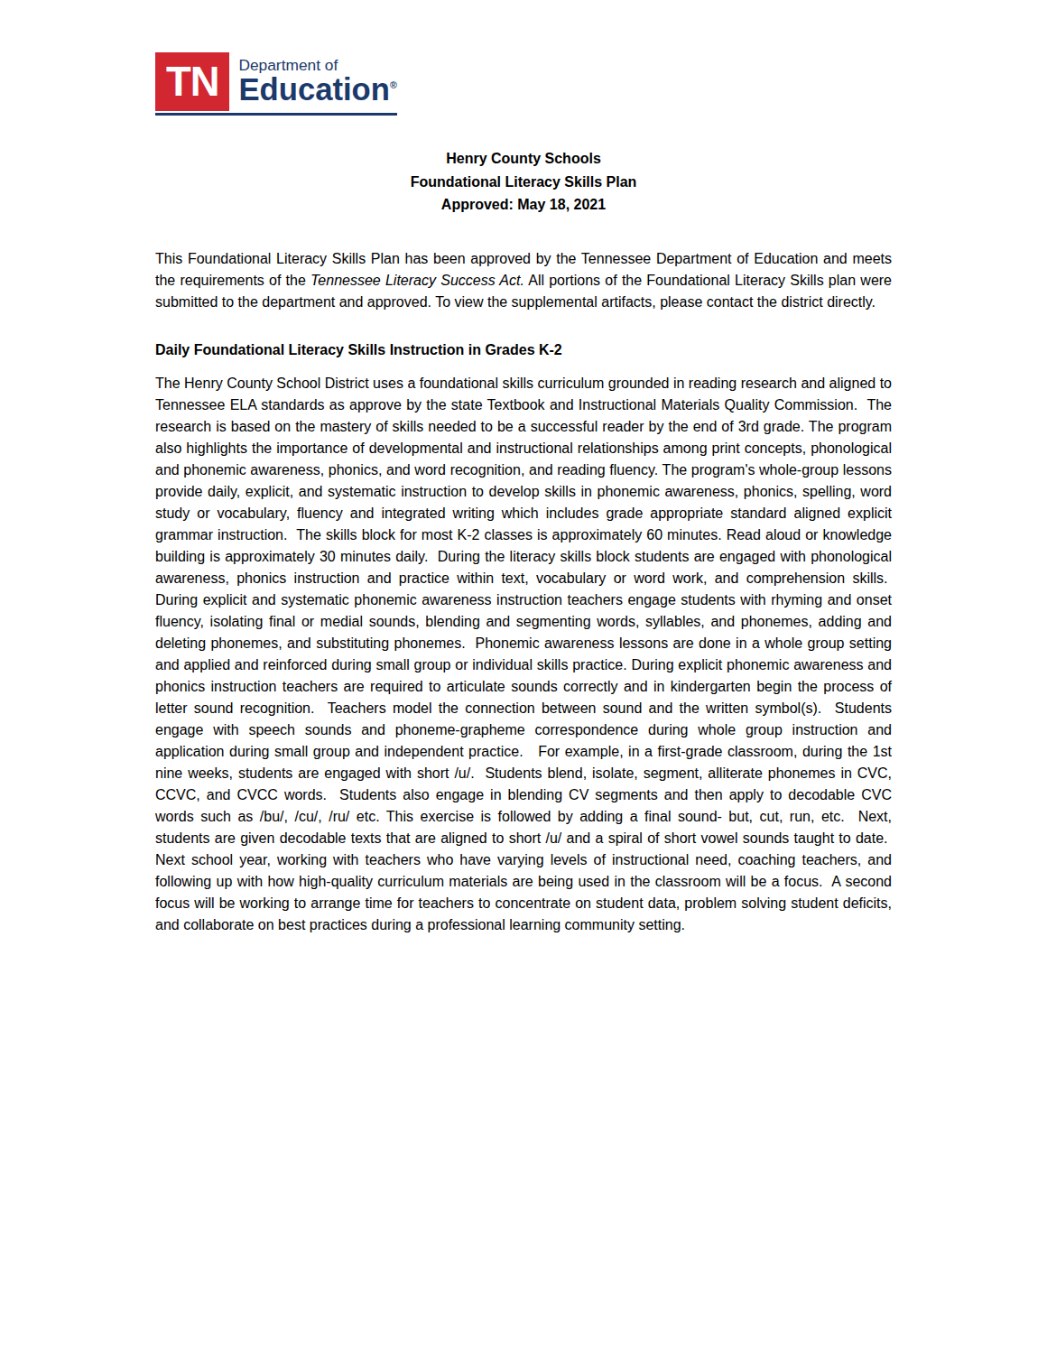TN
Department of Education®
Henry County Schools
Foundational Literacy Skills Plan
Approved: May 18, 2021
This Foundational Literacy Skills Plan has been approved by the Tennessee Department of Education and meets the requirements of the Tennessee Literacy Success Act. All portions of the Foundational Literacy Skills plan were submitted to the department and approved. To view the supplemental artifacts, please contact the district directly.
Daily Foundational Literacy Skills Instruction in Grades K-2
The Henry County School District uses a foundational skills curriculum grounded in reading research and aligned to Tennessee ELA standards as approve by the state Textbook and Instructional Materials Quality Commission. The research is based on the mastery of skills needed to be a successful reader by the end of 3rd grade. The program also highlights the importance of developmental and instructional relationships among print concepts, phonological and phonemic awareness, phonics, and word recognition, and reading fluency. The program's whole-group lessons provide daily, explicit, and systematic instruction to develop skills in phonemic awareness, phonics, spelling, word study or vocabulary, fluency and integrated writing which includes grade appropriate standard aligned explicit grammar instruction. The skills block for most K-2 classes is approximately 60 minutes. Read aloud or knowledge building is approximately 30 minutes daily. During the literacy skills block students are engaged with phonological awareness, phonics instruction and practice within text, vocabulary or word work, and comprehension skills. During explicit and systematic phonemic awareness instruction teachers engage students with rhyming and onset fluency, isolating final or medial sounds, blending and segmenting words, syllables, and phonemes, adding and deleting phonemes, and substituting phonemes. Phonemic awareness lessons are done in a whole group setting and applied and reinforced during small group or individual skills practice. During explicit phonemic awareness and phonics instruction teachers are required to articulate sounds correctly and in kindergarten begin the process of letter sound recognition. Teachers model the connection between sound and the written symbol(s). Students engage with speech sounds and phoneme-grapheme correspondence during whole group instruction and application during small group and independent practice. For example, in a first-grade classroom, during the 1st nine weeks, students are engaged with short /u/. Students blend, isolate, segment, alliterate phonemes in CVC, CCVC, and CVCC words. Students also engage in blending CV segments and then apply to decodable CVC words such as /bu/, /cu/, /ru/ etc. This exercise is followed by adding a final sound- but, cut, run, etc. Next, students are given decodable texts that are aligned to short /u/ and a spiral of short vowel sounds taught to date. Next school year, working with teachers who have varying levels of instructional need, coaching teachers, and following up with how high-quality curriculum materials are being used in the classroom will be a focus. A second focus will be working to arrange time for teachers to concentrate on student data, problem solving student deficits, and collaborate on best practices during a professional learning community setting.